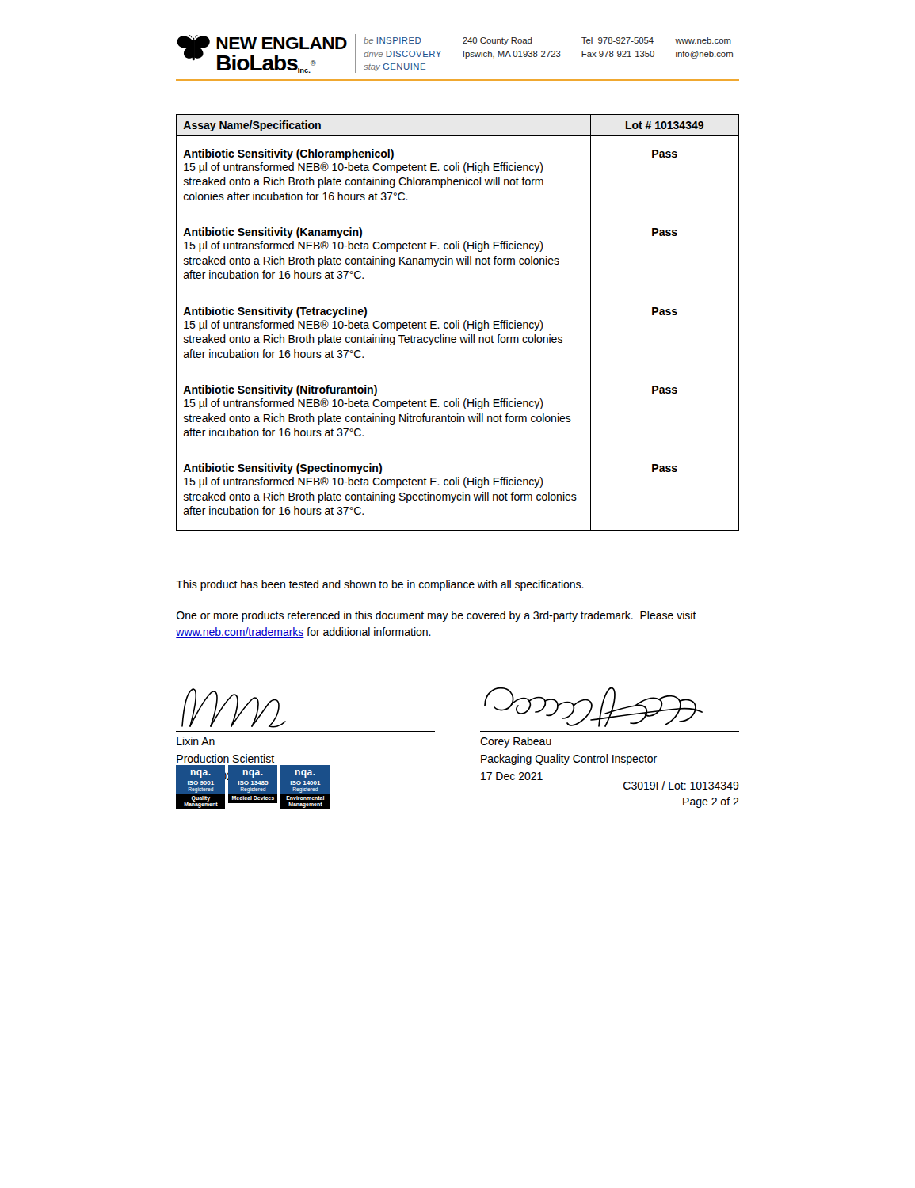NEW ENGLAND
BioLabs Inc.®
be INSPIRED
drive DISCOVERY
stay GENUINE
240 County Road
Ipswich, MA 01938-2723
Tel 978-927-5054
Fax 978-921-1350
www.neb.com
info@neb.com
| Assay Name/Specification | Lot # 10134349 |
| --- | --- |
| Antibiotic Sensitivity (Chloramphenicol) 15 µl of untransformed NEB® 10-beta Competent E. coli (High Efficiency) streaked onto a Rich Broth plate containing Chloramphenicol will not form colonies after incubation for 16 hours at 37°C. | Pass |
| Antibiotic Sensitivity (Kanamycin) 15 µl of untransformed NEB® 10-beta Competent E. coli (High Efficiency) streaked onto a Rich Broth plate containing Kanamycin will not form colonies after incubation for 16 hours at 37°C. | Pass |
| Antibiotic Sensitivity (Tetracycline) 15 µl of untransformed NEB® 10-beta Competent E. coli (High Efficiency) streaked onto a Rich Broth plate containing Tetracycline will not form colonies after incubation for 16 hours at 37°C. | Pass |
| Antibiotic Sensitivity (Nitrofurantoin) 15 µl of untransformed NEB® 10-beta Competent E. coli (High Efficiency) streaked onto a Rich Broth plate containing Nitrofurantoin will not form colonies after incubation for 16 hours at 37°C. | Pass |
| Antibiotic Sensitivity (Spectinomycin) 15 µl of untransformed NEB® 10-beta Competent E. coli (High Efficiency) streaked onto a Rich Broth plate containing Spectinomycin will not form colonies after incubation for 16 hours at 37°C. | Pass |
This product has been tested and shown to be in compliance with all specifications.
One or more products referenced in this document may be covered by a 3rd-party trademark. Please visit www.neb.com/trademarks for additional information.
Lixin An
Production Scientist
17 Dec 2021
Corey Rabeau
Packaging Quality Control Inspector
17 Dec 2021
nqa. ISO 9001 Registered
Quality
Management
nqa. ISO 13485 Registered
Medical Devices
nqa. ISO 14001 Registered
Environmental
Management
C3019I / Lot: 10134349
Page 2 of 2